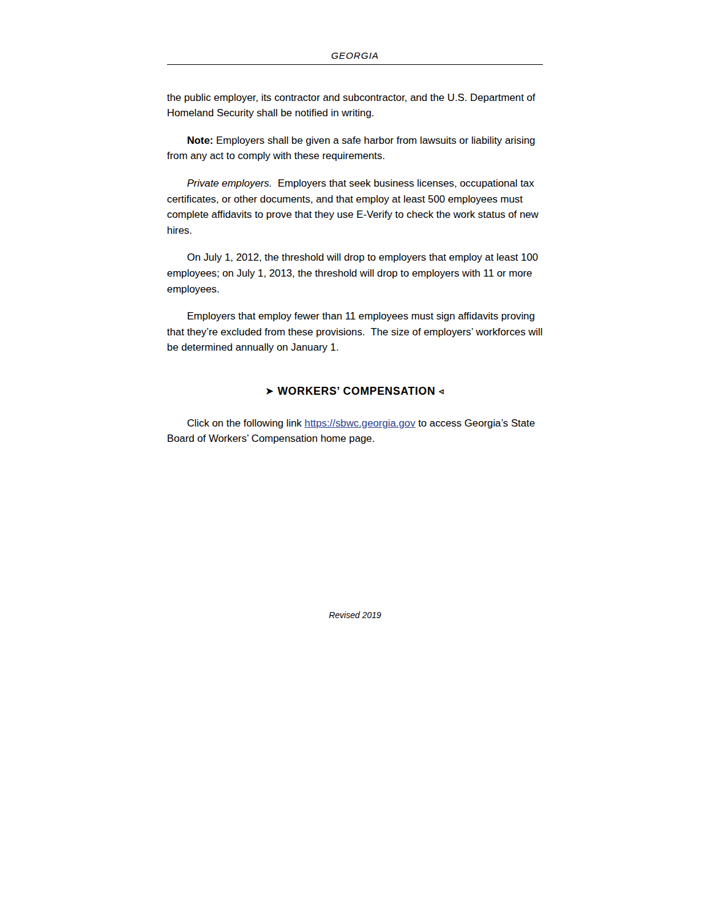GEORGIA
the public employer, its contractor and subcontractor, and the U.S. Department of Homeland Security shall be notified in writing.
Note: Employers shall be given a safe harbor from lawsuits or liability arising from any act to comply with these requirements.
Private employers. Employers that seek business licenses, occupational tax certificates, or other documents, and that employ at least 500 employees must complete affidavits to prove that they use E-Verify to check the work status of new hires.
On July 1, 2012, the threshold will drop to employers that employ at least 100 employees; on July 1, 2013, the threshold will drop to employers with 11 or more employees.
Employers that employ fewer than 11 employees must sign affidavits proving that they’re excluded from these provisions. The size of employers’ workforces will be determined annually on January 1.
➤ WORKERS’ COMPENSATION ◃
Click on the following link https://sbwc.georgia.gov to access Georgia’s State Board of Workers’ Compensation home page.
Revised 2019